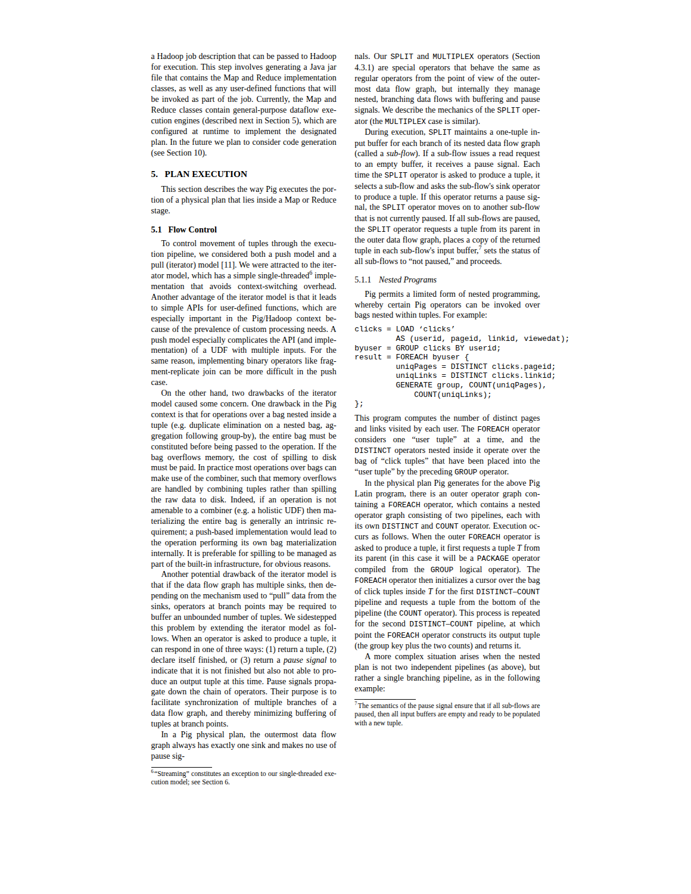a Hadoop job description that can be passed to Hadoop for execution. This step involves generating a Java jar file that contains the Map and Reduce implementation classes, as well as any user-defined functions that will be invoked as part of the job. Currently, the Map and Reduce classes contain general-purpose dataflow execution engines (described next in Section 5), which are configured at runtime to implement the designated plan. In the future we plan to consider code generation (see Section 10).
5. PLAN EXECUTION
This section describes the way Pig executes the portion of a physical plan that lies inside a Map or Reduce stage.
5.1 Flow Control
To control movement of tuples through the execution pipeline, we considered both a push model and a pull (iterator) model [11]. We were attracted to the iterator model, which has a simple single-threaded6 implementation that avoids context-switching overhead. Another advantage of the iterator model is that it leads to simple APIs for user-defined functions, which are especially important in the Pig/Hadoop context because of the prevalence of custom processing needs. A push model especially complicates the API (and implementation) of a UDF with multiple inputs. For the same reason, implementing binary operators like fragment-replicate join can be more difficult in the push case.
On the other hand, two drawbacks of the iterator model caused some concern. One drawback in the Pig context is that for operations over a bag nested inside a tuple (e.g. duplicate elimination on a nested bag, aggregation following group-by), the entire bag must be constituted before being passed to the operation. If the bag overflows memory, the cost of spilling to disk must be paid. In practice most operations over bags can make use of the combiner, such that memory overflows are handled by combining tuples rather than spilling the raw data to disk. Indeed, if an operation is not amenable to a combiner (e.g. a holistic UDF) then materializing the entire bag is generally an intrinsic requirement; a push-based implementation would lead to the operation performing its own bag materialization internally. It is preferable for spilling to be managed as part of the built-in infrastructure, for obvious reasons.
Another potential drawback of the iterator model is that if the data flow graph has multiple sinks, then depending on the mechanism used to “pull” data from the sinks, operators at branch points may be required to buffer an unbounded number of tuples. We sidestepped this problem by extending the iterator model as follows. When an operator is asked to produce a tuple, it can respond in one of three ways: (1) return a tuple, (2) declare itself finished, or (3) return a pause signal to indicate that it is not finished but also not able to produce an output tuple at this time. Pause signals propagate down the chain of operators. Their purpose is to facilitate synchronization of multiple branches of a data flow graph, and thereby minimizing buffering of tuples at branch points.
In a Pig physical plan, the outermost data flow graph always has exactly one sink and makes no use of pause sig-
6“Streaming” constitutes an exception to our single-threaded execution model; see Section 6.
nals. Our SPLIT and MULTIPLEX operators (Section 4.3.1) are special operators that behave the same as regular operators from the point of view of the outermost data flow graph, but internally they manage nested, branching data flows with buffering and pause signals. We describe the mechanics of the SPLIT operator (the MULTIPLEX case is similar).
During execution, SPLIT maintains a one-tuple input buffer for each branch of its nested data flow graph (called a sub-flow). If a sub-flow issues a read request to an empty buffer, it receives a pause signal. Each time the SPLIT operator is asked to produce a tuple, it selects a sub-flow and asks the sub-flow's sink operator to produce a tuple. If this operator returns a pause signal, the SPLIT operator moves on to another sub-flow that is not currently paused. If all sub-flows are paused, the SPLIT operator requests a tuple from its parent in the outer data flow graph, places a copy of the returned tuple in each sub-flow's input buffer,7 sets the status of all sub-flows to “not paused,” and proceeds.
5.1.1 Nested Programs
Pig permits a limited form of nested programming, whereby certain Pig operators can be invoked over bags nested within tuples. For example:
clicks = LOAD ‘clicks’
         AS (userid, pageid, linkid, viewedat);
byuser = GROUP clicks BY userid;
result = FOREACH byuser {
         uniqPages = DISTINCT clicks.pageid;
         uniqLinks = DISTINCT clicks.linkid;
         GENERATE group, COUNT(uniqPages),
             COUNT(uniqLinks);
};
This program computes the number of distinct pages and links visited by each user. The FOREACH operator considers one “user tuple” at a time, and the DISTINCT operators nested inside it operate over the bag of “click tuples” that have been placed into the “user tuple” by the preceding GROUP operator.
In the physical plan Pig generates for the above Pig Latin program, there is an outer operator graph containing a FOREACH operator, which contains a nested operator graph consisting of two pipelines, each with its own DISTINCT and COUNT operator. Execution occurs as follows. When the outer FOREACH operator is asked to produce a tuple, it first requests a tuple T from its parent (in this case it will be a PACKAGE operator compiled from the GROUP logical operator). The FOREACH operator then initializes a cursor over the bag of click tuples inside T for the first DISTINCT–COUNT pipeline and requests a tuple from the bottom of the pipeline (the COUNT operator). This process is repeated for the second DISTINCT–COUNT pipeline, at which point the FOREACH operator constructs its output tuple (the group key plus the two counts) and returns it.
A more complex situation arises when the nested plan is not two independent pipelines (as above), but rather a single branching pipeline, as in the following example:
7The semantics of the pause signal ensure that if all sub-flows are paused, then all input buffers are empty and ready to be populated with a new tuple.